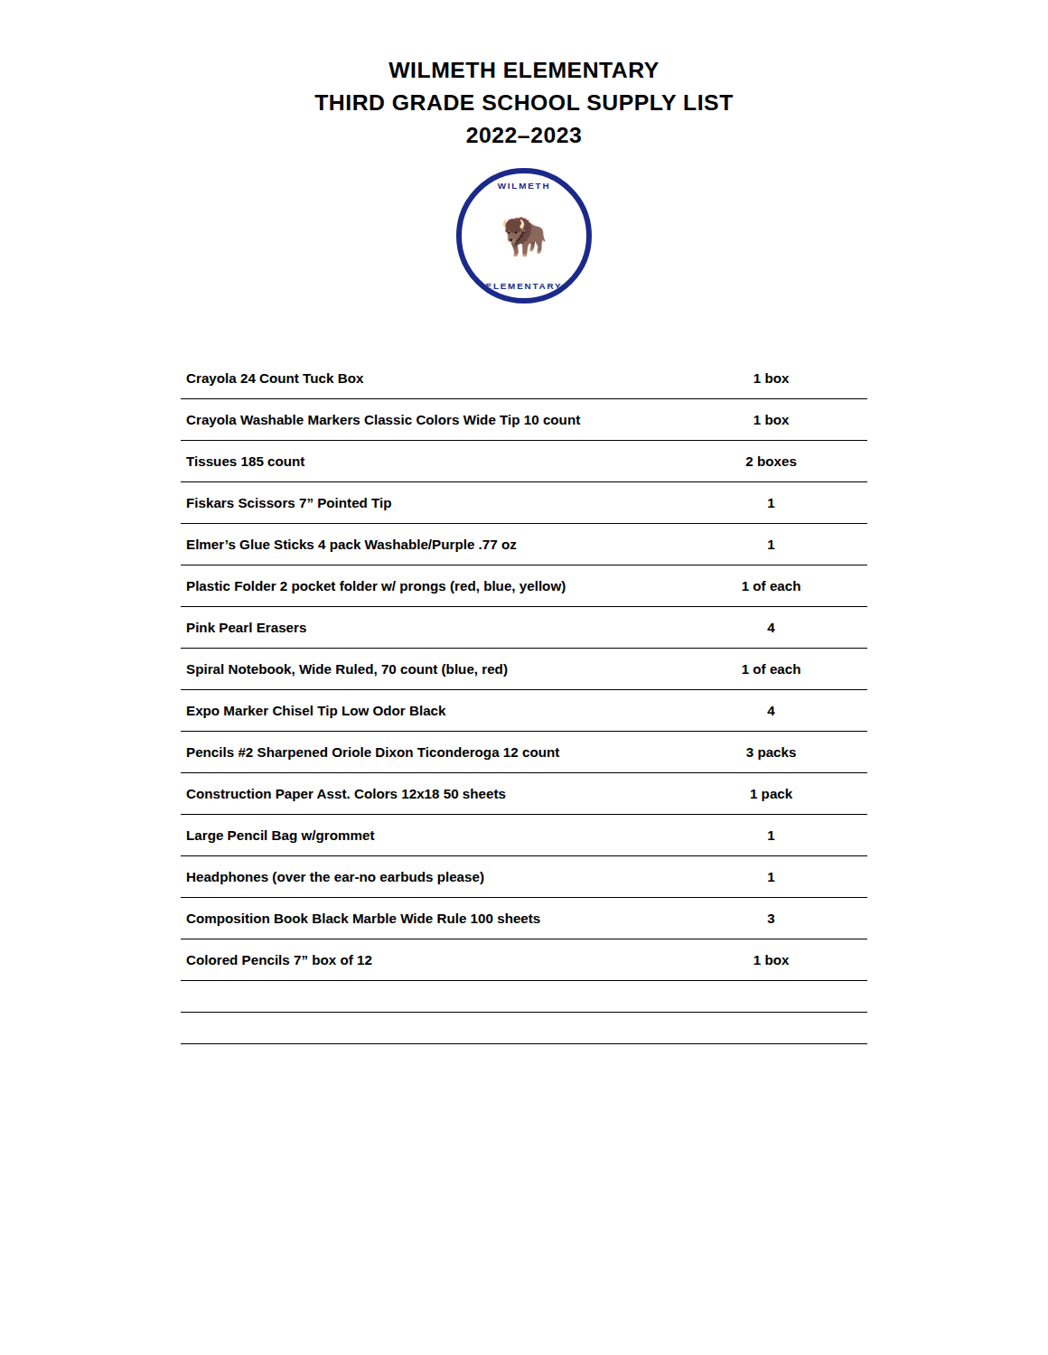Wilmeth Elementary
Third Grade School Supply List
2022–2023
WILMETH
🦬
ELEMENTARY
| Crayola 24 Count Tuck Box | 1 box |
| Crayola Washable Markers Classic Colors Wide Tip 10 count | 1 box |
| Tissues 185 count | 2 boxes |
| Fiskars Scissors 7” Pointed Tip | 1 |
| Elmer’s Glue Sticks 4 pack Washable/Purple .77 oz | 1 |
| Plastic Folder 2 pocket folder w/ prongs (red, blue, yellow) | 1 of each |
| Pink Pearl Erasers | 4 |
| Spiral Notebook, Wide Ruled, 70 count (blue, red) | 1 of each |
| Expo Marker Chisel Tip Low Odor Black | 4 |
| Pencils #2 Sharpened Oriole Dixon Ticonderoga 12 count | 3 packs |
| Construction Paper Asst. Colors 12x18 50 sheets | 1 pack |
| Large Pencil Bag w/grommet | 1 |
| Headphones (over the ear-no earbuds please) | 1 |
| Composition Book Black Marble Wide Rule 100 sheets | 3 |
| Colored Pencils 7” box of 12 | 1 box |